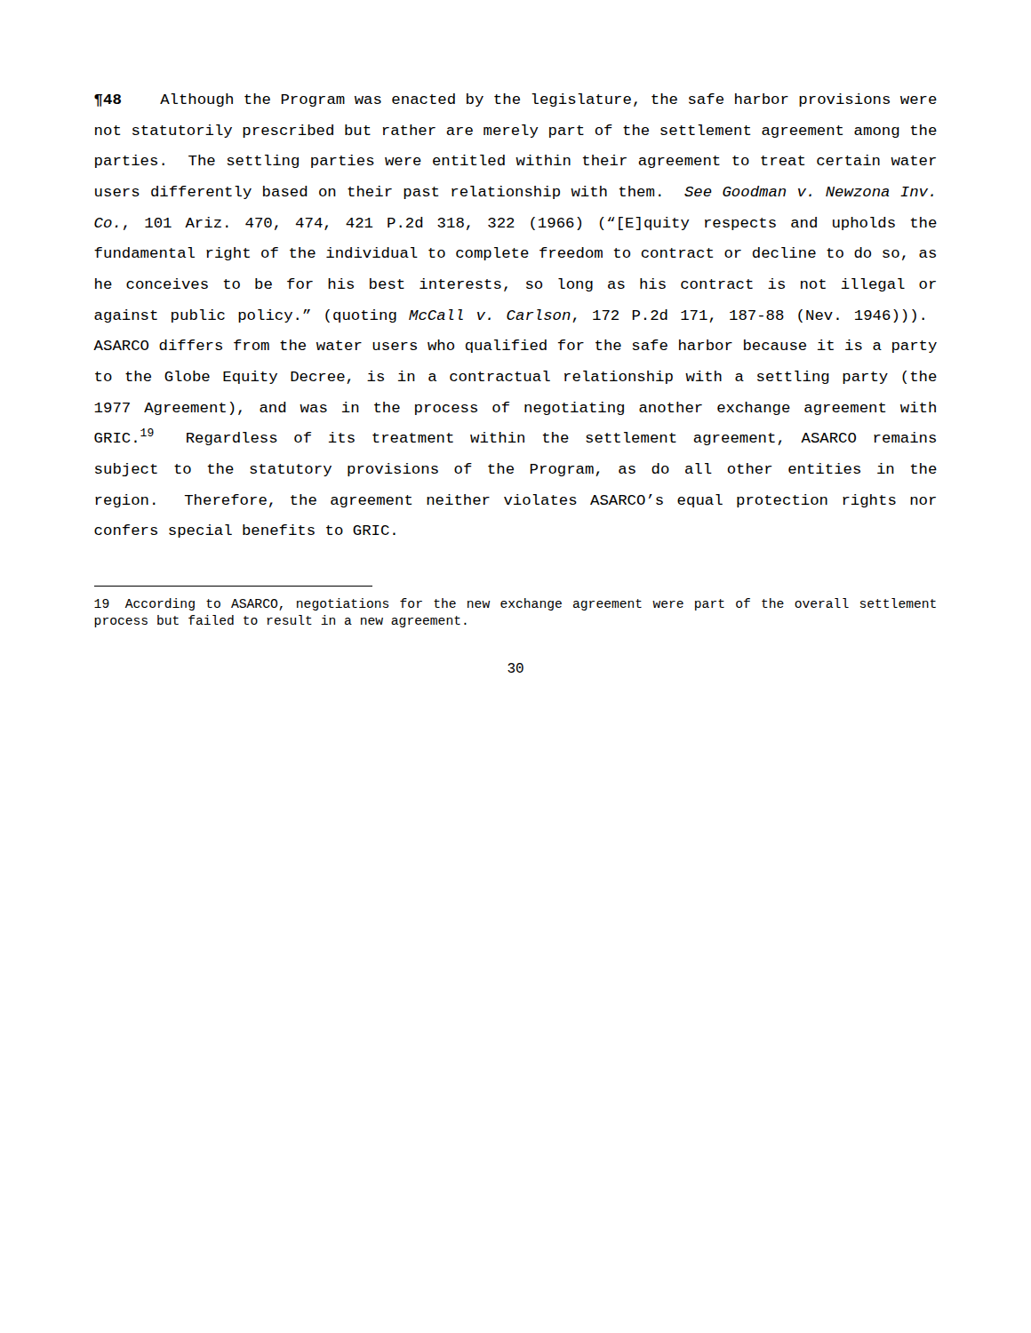¶48 Although the Program was enacted by the legislature, the safe harbor provisions were not statutorily prescribed but rather are merely part of the settlement agreement among the parties. The settling parties were entitled within their agreement to treat certain water users differently based on their past relationship with them. See Goodman v. Newzona Inv. Co., 101 Ariz. 470, 474, 421 P.2d 318, 322 (1966) (“[E]quity respects and upholds the fundamental right of the individual to complete freedom to contract or decline to do so, as he conceives to be for his best interests, so long as his contract is not illegal or against public policy.” (quoting McCall v. Carlson, 172 P.2d 171, 187-88 (Nev. 1946))). ASARCO differs from the water users who qualified for the safe harbor because it is a party to the Globe Equity Decree, is in a contractual relationship with a settling party (the 1977 Agreement), and was in the process of negotiating another exchange agreement with GRIC.19 Regardless of its treatment within the settlement agreement, ASARCO remains subject to the statutory provisions of the Program, as do all other entities in the region. Therefore, the agreement neither violates ASARCO’s equal protection rights nor confers special benefits to GRIC.
19According to ASARCO, negotiations for the new exchange agreement were part of the overall settlement process but failed to result in a new agreement.
30